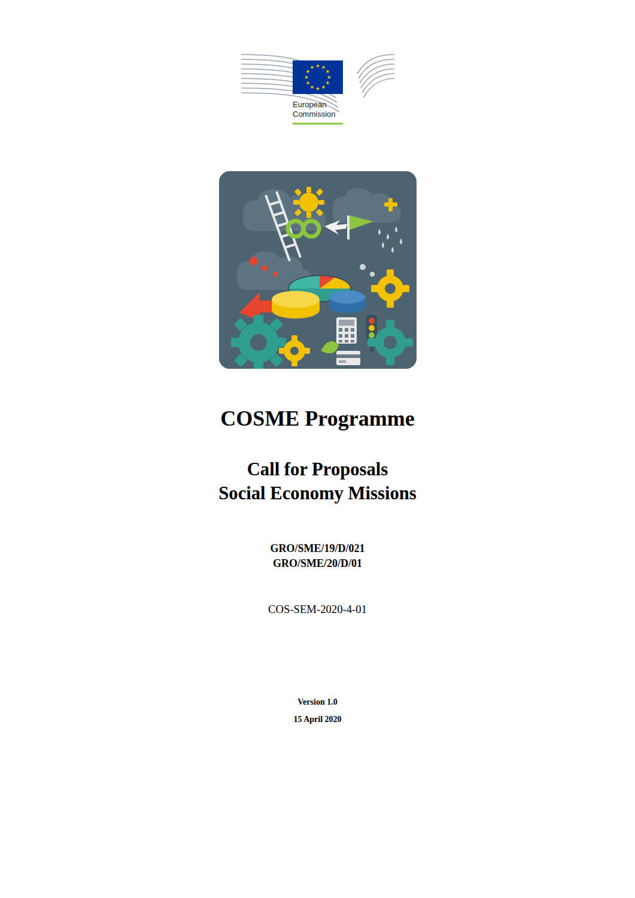European Commission
COSME Programme
Call for Proposals
Social Economy Missions
GRO/SME/19/D/021
GRO/SME/20/D/01
COS-SEM-2020-4-01
Version 1.0
15 April 2020